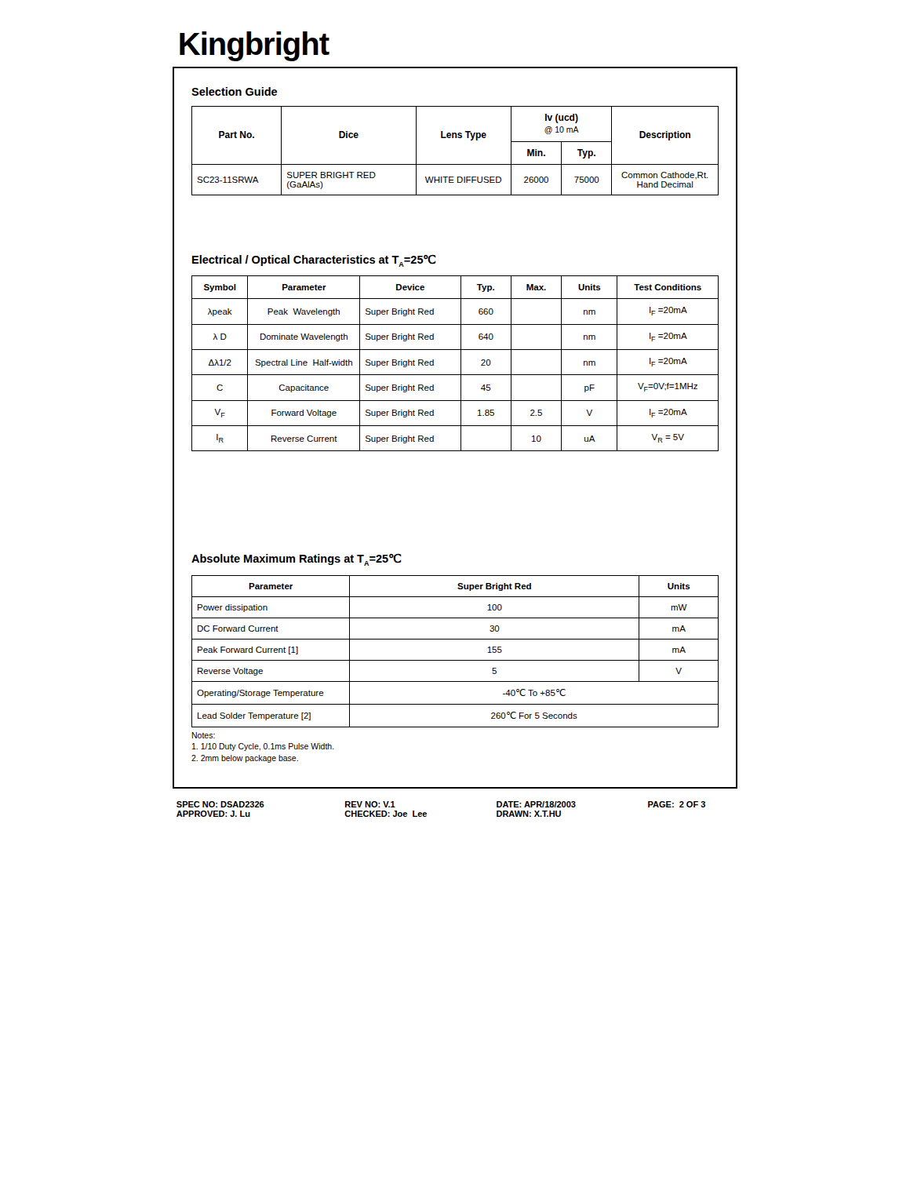Kingbright
Selection Guide
| Part No. | Dice | Lens Type | Iv (ucd) @ 10 mA | Description |
| --- | --- | --- | --- | --- |
| Min. | Typ. |
| SC23-11SRWA | SUPER BRIGHT RED (GaAlAs) | WHITE DIFFUSED | 26000 | 75000 | Common Cathode,Rt. Hand Decimal |
Electrical / Optical Characteristics at TA=25℃
| Symbol | Parameter | Device | Typ. | Max. | Units | Test Conditions |
| --- | --- | --- | --- | --- | --- | --- |
| λpeak | Peak Wavelength | Super Bright Red | 660 | | nm | I F =20mA |
| λ D | Dominate Wavelength | Super Bright Red | 640 | | nm | I F =20mA |
| Δλ1/2 | Spectral Line Half-width | Super Bright Red | 20 | | nm | I F =20mA |
| C | Capacitance | Super Bright Red | 45 | | pF | V F =0V;f=1MHz |
| V F | Forward Voltage | Super Bright Red | 1.85 | 2.5 | V | I F =20mA |
| I R | Reverse Current | Super Bright Red | | 10 | uA | V R = 5V |
Absolute Maximum Ratings at TA=25℃
| Parameter | Super Bright Red | Units |
| --- | --- | --- |
| Power dissipation | 100 | mW |
| DC Forward Current | 30 | mA |
| Peak Forward Current [1] | 155 | mA |
| Reverse Voltage | 5 | V |
| Operating/Storage Temperature | -40℃ To +85℃ |
| Lead Solder Temperature [2] | 260℃ For 5 Seconds |
Notes:
1. 1/10 Duty Cycle, 0.1ms Pulse Width.
2. 2mm below package base.
SPEC NO: DSAD2326 REV NO: V.1 DATE: APR/18/2003 PAGE: 2 OF 3
APPROVED: J. Lu CHECKED: Joe Lee DRAWN: X.T.HU